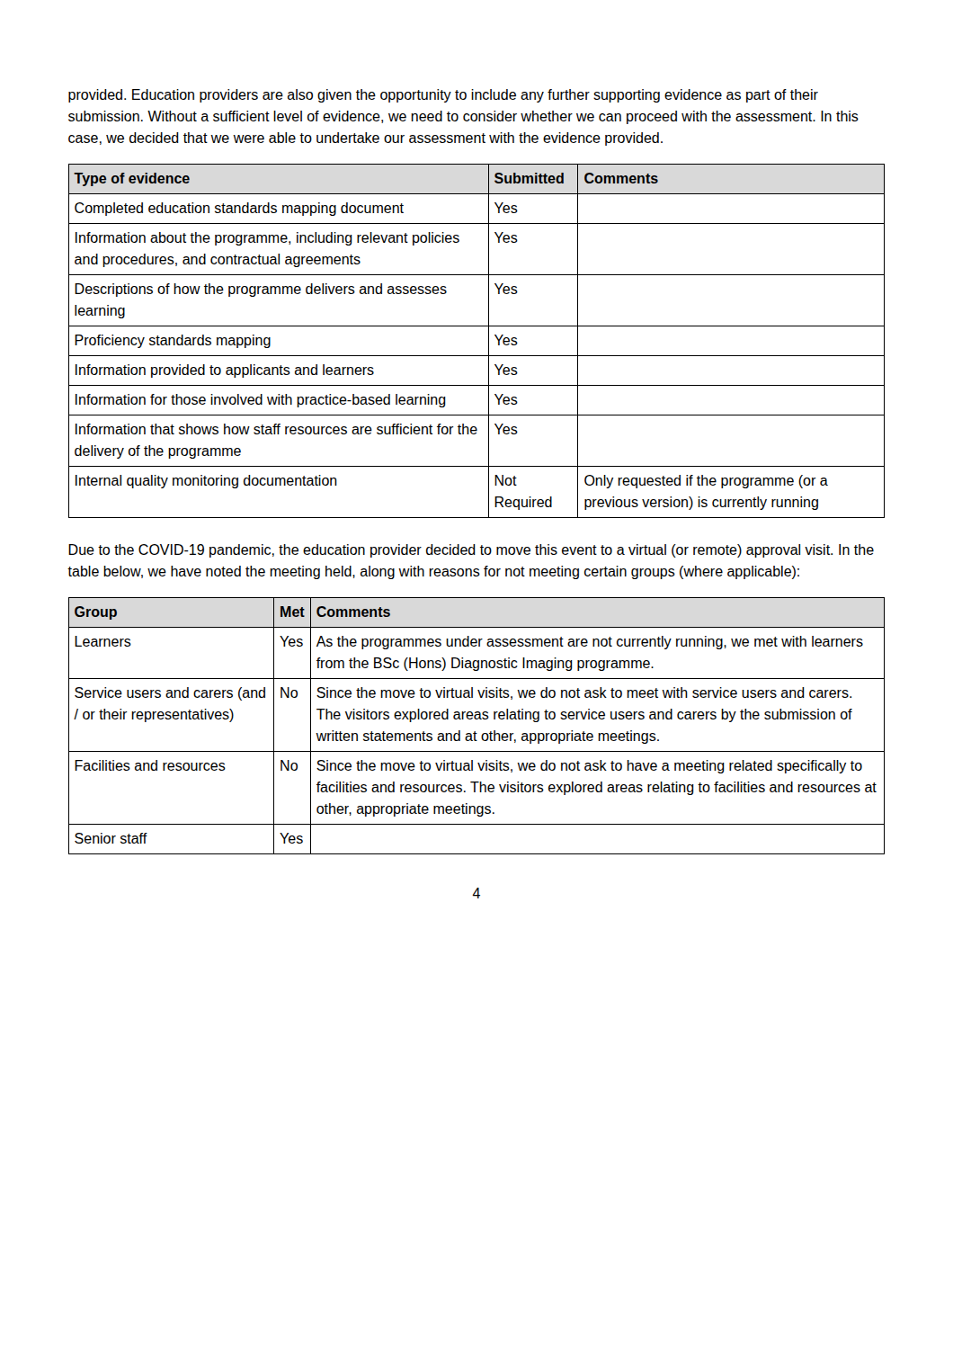provided. Education providers are also given the opportunity to include any further supporting evidence as part of their submission. Without a sufficient level of evidence, we need to consider whether we can proceed with the assessment. In this case, we decided that we were able to undertake our assessment with the evidence provided.
| Type of evidence | Submitted | Comments |
| --- | --- | --- |
| Completed education standards mapping document | Yes | |
| Information about the programme, including relevant policies and procedures, and contractual agreements | Yes | |
| Descriptions of how the programme delivers and assesses learning | Yes | |
| Proficiency standards mapping | Yes | |
| Information provided to applicants and learners | Yes | |
| Information for those involved with practice-based learning | Yes | |
| Information that shows how staff resources are sufficient for the delivery of the programme | Yes | |
| Internal quality monitoring documentation | Not Required | Only requested if the programme (or a previous version) is currently running |
Due to the COVID-19 pandemic, the education provider decided to move this event to a virtual (or remote) approval visit. In the table below, we have noted the meeting held, along with reasons for not meeting certain groups (where applicable):
| Group | Met | Comments |
| --- | --- | --- |
| Learners | Yes | As the programmes under assessment are not currently running, we met with learners from the BSc (Hons) Diagnostic Imaging programme. |
| Service users and carers (and / or their representatives) | No | Since the move to virtual visits, we do not ask to meet with service users and carers. The visitors explored areas relating to service users and carers by the submission of written statements and at other, appropriate meetings. |
| Facilities and resources | No | Since the move to virtual visits, we do not ask to have a meeting related specifically to facilities and resources. The visitors explored areas relating to facilities and resources at other, appropriate meetings. |
| Senior staff | Yes | |
4